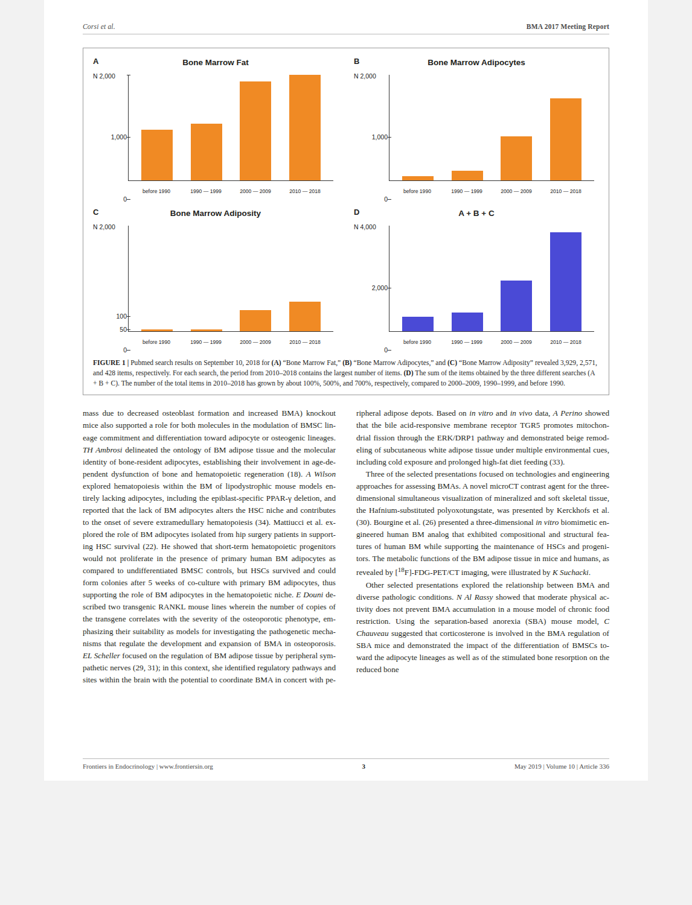Corsi et al.
BMA 2017 Meeting Report
A
Bone Marrow Fat
N 2,000
1,000
0
before 19901990 — 19992000 — 20092010 — 2018
B
Bone Marrow Adipocytes
N 2,000
1,000
0
before 19901990 — 19992000 — 20092010 — 2018
C
Bone Marrow Adiposity
N 2,000
100
50
0
before 19901990 — 19992000 — 20092010 — 2018
D
A + B + C
N 4,000
2,000
0
before 19901990 — 19992000 — 20092010 — 2018
FIGURE 1 | Pubmed search results on September 10, 2018 for (A) “Bone Marrow Fat,” (B) “Bone Marrow Adipocytes,” and (C) “Bone Marrow Adiposity” revealed 3,929, 2,571, and 428 items, respectively. For each search, the period from 2010–2018 contains the largest number of items. (D) The sum of the items obtained by the three different searches (A + B + C). The number of the total items in 2010–2018 has grown by about 100%, 500%, and 700%, respectively, compared to 2000–2009, 1990–1999, and before 1990.
mass due to decreased osteoblast formation and increased BMA) knockout mice also supported a role for both molecules in the modulation of BMSC lineage commitment and differentiation toward adipocyte or osteogenic lineages. TH Ambrosi delineated the ontology of BM adipose tissue and the molecular identity of bone-resident adipocytes, establishing their involvement in age-dependent dysfunction of bone and hematopoietic regeneration (18). A Wilson explored hematopoiesis within the BM of lipodystrophic mouse models entirely lacking adipocytes, including the epiblast-specific PPAR-γ deletion, and reported that the lack of BM adipocytes alters the HSC niche and contributes to the onset of severe extramedullary hematopoiesis (34). Mattiucci et al. explored the role of BM adipocytes isolated from hip surgery patients in supporting HSC survival (22). He showed that short-term hematopoietic progenitors would not proliferate in the presence of primary human BM adipocytes as compared to undifferentiated BMSC controls, but HSCs survived and could form colonies after 5 weeks of co-culture with primary BM adipocytes, thus supporting the role of BM adipocytes in the hematopoietic niche. E Douni described two transgenic RANKL mouse lines wherein the number of copies of the transgene correlates with the severity of the osteoporotic phenotype, emphasizing their suitability as models for investigating the pathogenetic mechanisms that regulate the development and expansion of BMA in osteoporosis. EL Scheller focused on the regulation of BM adipose tissue by peripheral sympathetic nerves (29, 31); in this context, she identified regulatory pathways and sites within the brain with the potential to coordinate BMA in concert with peripheral adipose depots. Based on in vitro and in vivo data, A Perino showed that the bile acid-responsive membrane receptor TGR5 promotes mitochondrial fission through the ERK/DRP1 pathway and demonstrated beige remodeling of subcutaneous white adipose tissue under multiple environmental cues, including cold exposure and prolonged high-fat diet feeding (33).
Three of the selected presentations focused on technologies and engineering approaches for assessing BMAs. A novel microCT contrast agent for the three-dimensional simultaneous visualization of mineralized and soft skeletal tissue, the Hafnium-substituted polyoxotungstate, was presented by Kerckhofs et al. (30). Bourgine et al. (26) presented a three-dimensional in vitro biomimetic engineered human BM analog that exhibited compositional and structural features of human BM while supporting the maintenance of HSCs and progenitors. The metabolic functions of the BM adipose tissue in mice and humans, as revealed by [18F]-FDG-PET/CT imaging, were illustrated by K Suchacki.
Other selected presentations explored the relationship between BMA and diverse pathologic conditions. N Al Rassy showed that moderate physical activity does not prevent BMA accumulation in a mouse model of chronic food restriction. Using the separation-based anorexia (SBA) mouse model, C Chauveau suggested that corticosterone is involved in the BMA regulation of SBA mice and demonstrated the impact of the differentiation of BMSCs toward the adipocyte lineages as well as of the stimulated bone resorption on the reduced bone
Frontiers in Endocrinology | www.frontiersin.org
3
May 2019 | Volume 10 | Article 336